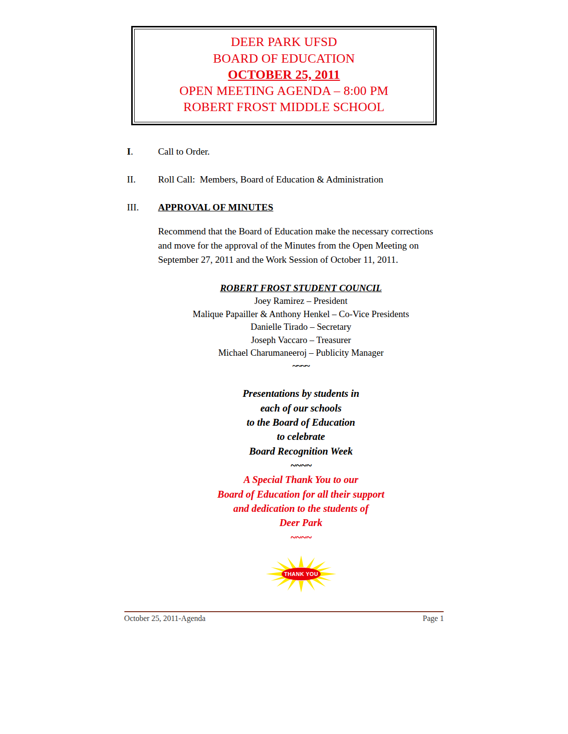DEER PARK UFSD BOARD OF EDUCATION OCTOBER 25, 2011 OPEN MEETING AGENDA – 8:00 PM ROBERT FROST MIDDLE SCHOOL
I. Call to Order.
II. Roll Call: Members, Board of Education & Administration
III. APPROVAL OF MINUTES
Recommend that the Board of Education make the necessary corrections and move for the approval of the Minutes from the Open Meeting on September 27, 2011 and the Work Session of October 11, 2011.
ROBERT FROST STUDENT COUNCIL
Joey Ramirez – President
Malique Papailler & Anthony Henkel – Co-Vice Presidents
Danielle Tirado – Secretary
Joseph Vaccaro – Treasurer
Michael Charumaneeroj – Publicity Manager
~~~~
Presentations by students in
each of our schools
to the Board of Education
to celebrate
Board Recognition Week
~~~~
A Special Thank You to our
Board of Education for all their support
and dedication to the students of
Deer Park
~~~~
THANK YOU
October 25, 2011-Agenda
Page 1